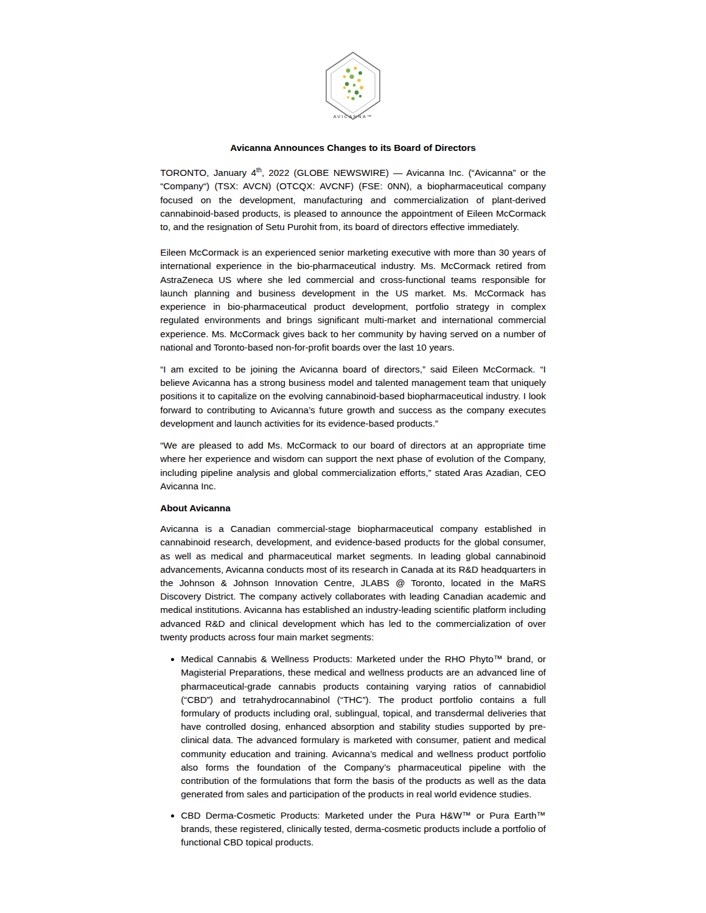AVICANNA™
Avicanna Announces Changes to its Board of Directors
TORONTO, January 4th, 2022 (GLOBE NEWSWIRE) — Avicanna Inc. (“Avicanna” or the “Company“) (TSX: AVCN) (OTCQX: AVCNF) (FSE: 0NN), a biopharmaceutical company focused on the development, manufacturing and commercialization of plant-derived cannabinoid-based products, is pleased to announce the appointment of Eileen McCormack to, and the resignation of Setu Purohit from, its board of directors effective immediately.
Eileen McCormack is an experienced senior marketing executive with more than 30 years of international experience in the bio-pharmaceutical industry. Ms. McCormack retired from AstraZeneca US where she led commercial and cross-functional teams responsible for launch planning and business development in the US market. Ms. McCormack has experience in bio-pharmaceutical product development, portfolio strategy in complex regulated environments and brings significant multi-market and international commercial experience. Ms. McCormack gives back to her community by having served on a number of national and Toronto-based non-for-profit boards over the last 10 years.
“I am excited to be joining the Avicanna board of directors,” said Eileen McCormack. “I believe Avicanna has a strong business model and talented management team that uniquely positions it to capitalize on the evolving cannabinoid-based biopharmaceutical industry. I look forward to contributing to Avicanna’s future growth and success as the company executes development and launch activities for its evidence-based products.”
“We are pleased to add Ms. McCormack to our board of directors at an appropriate time where her experience and wisdom can support the next phase of evolution of the Company, including pipeline analysis and global commercialization efforts,” stated Aras Azadian, CEO Avicanna Inc.
About Avicanna
Avicanna is a Canadian commercial-stage biopharmaceutical company established in cannabinoid research, development, and evidence-based products for the global consumer, as well as medical and pharmaceutical market segments. In leading global cannabinoid advancements, Avicanna conducts most of its research in Canada at its R&D headquarters in the Johnson & Johnson Innovation Centre, JLABS @ Toronto, located in the MaRS Discovery District. The company actively collaborates with leading Canadian academic and medical institutions. Avicanna has established an industry-leading scientific platform including advanced R&D and clinical development which has led to the commercialization of over twenty products across four main market segments:
Medical Cannabis & Wellness Products: Marketed under the RHO Phyto™ brand, or Magisterial Preparations, these medical and wellness products are an advanced line of pharmaceutical-grade cannabis products containing varying ratios of cannabidiol (“CBD”) and tetrahydrocannabinol (“THC”). The product portfolio contains a full formulary of products including oral, sublingual, topical, and transdermal deliveries that have controlled dosing, enhanced absorption and stability studies supported by pre-clinical data. The advanced formulary is marketed with consumer, patient and medical community education and training. Avicanna’s medical and wellness product portfolio also forms the foundation of the Company’s pharmaceutical pipeline with the contribution of the formulations that form the basis of the products as well as the data generated from sales and participation of the products in real world evidence studies.
CBD Derma-Cosmetic Products: Marketed under the Pura H&W™ or Pura Earth™ brands, these registered, clinically tested, derma-cosmetic products include a portfolio of functional CBD topical products.